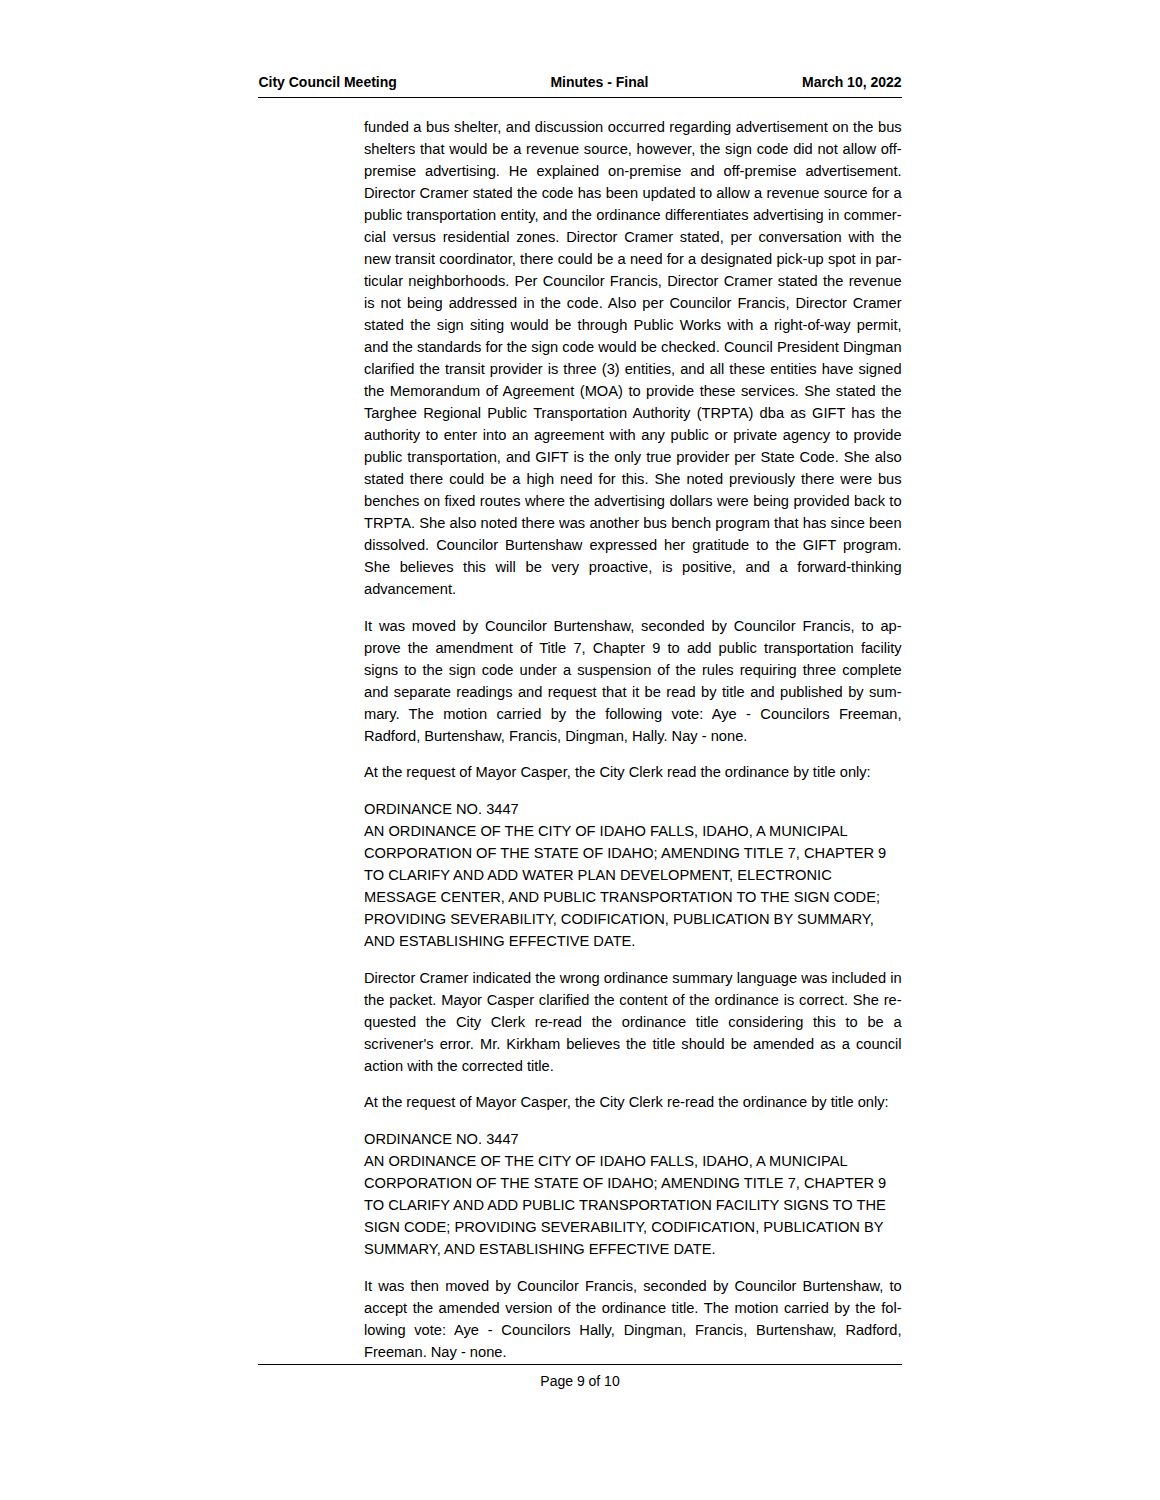City Council Meeting Minutes - Final March 10, 2022
funded a bus shelter, and discussion occurred regarding advertisement on the bus shelters that would be a revenue source, however, the sign code did not allow off-premise advertising. He explained on-premise and off-premise advertisement. Director Cramer stated the code has been updated to allow a revenue source for a public transportation entity, and the ordinance differentiates advertising in commercial versus residential zones. Director Cramer stated, per conversation with the new transit coordinator, there could be a need for a designated pick-up spot in particular neighborhoods. Per Councilor Francis, Director Cramer stated the revenue is not being addressed in the code. Also per Councilor Francis, Director Cramer stated the sign siting would be through Public Works with a right-of-way permit, and the standards for the sign code would be checked. Council President Dingman clarified the transit provider is three (3) entities, and all these entities have signed the Memorandum of Agreement (MOA) to provide these services. She stated the Targhee Regional Public Transportation Authority (TRPTA) dba as GIFT has the authority to enter into an agreement with any public or private agency to provide public transportation, and GIFT is the only true provider per State Code. She also stated there could be a high need for this. She noted previously there were bus benches on fixed routes where the advertising dollars were being provided back to TRPTA. She also noted there was another bus bench program that has since been dissolved. Councilor Burtenshaw expressed her gratitude to the GIFT program. She believes this will be very proactive, is positive, and a forward-thinking advancement.
It was moved by Councilor Burtenshaw, seconded by Councilor Francis, to approve the amendment of Title 7, Chapter 9 to add public transportation facility signs to the sign code under a suspension of the rules requiring three complete and separate readings and request that it be read by title and published by summary. The motion carried by the following vote: Aye - Councilors Freeman, Radford, Burtenshaw, Francis, Dingman, Hally. Nay - none.
At the request of Mayor Casper, the City Clerk read the ordinance by title only:
ORDINANCE NO. 3447
AN ORDINANCE OF THE CITY OF IDAHO FALLS, IDAHO, A MUNICIPAL CORPORATION OF THE STATE OF IDAHO; AMENDING TITLE 7, CHAPTER 9 TO CLARIFY AND ADD WATER PLAN DEVELOPMENT, ELECTRONIC MESSAGE CENTER, AND PUBLIC TRANSPORTATION TO THE SIGN CODE; PROVIDING SEVERABILITY, CODIFICATION, PUBLICATION BY SUMMARY, AND ESTABLISHING EFFECTIVE DATE.
Director Cramer indicated the wrong ordinance summary language was included in the packet. Mayor Casper clarified the content of the ordinance is correct. She requested the City Clerk re-read the ordinance title considering this to be a scrivener's error. Mr. Kirkham believes the title should be amended as a council action with the corrected title.
At the request of Mayor Casper, the City Clerk re-read the ordinance by title only:
ORDINANCE NO. 3447
AN ORDINANCE OF THE CITY OF IDAHO FALLS, IDAHO, A MUNICIPAL CORPORATION OF THE STATE OF IDAHO; AMENDING TITLE 7, CHAPTER 9 TO CLARIFY AND ADD PUBLIC TRANSPORTATION FACILITY SIGNS TO THE SIGN CODE; PROVIDING SEVERABILITY, CODIFICATION, PUBLICATION BY SUMMARY, AND ESTABLISHING EFFECTIVE DATE.
It was then moved by Councilor Francis, seconded by Councilor Burtenshaw, to accept the amended version of the ordinance title. The motion carried by the following vote: Aye - Councilors Hally, Dingman, Francis, Burtenshaw, Radford, Freeman. Nay - none.
Page 9 of 10